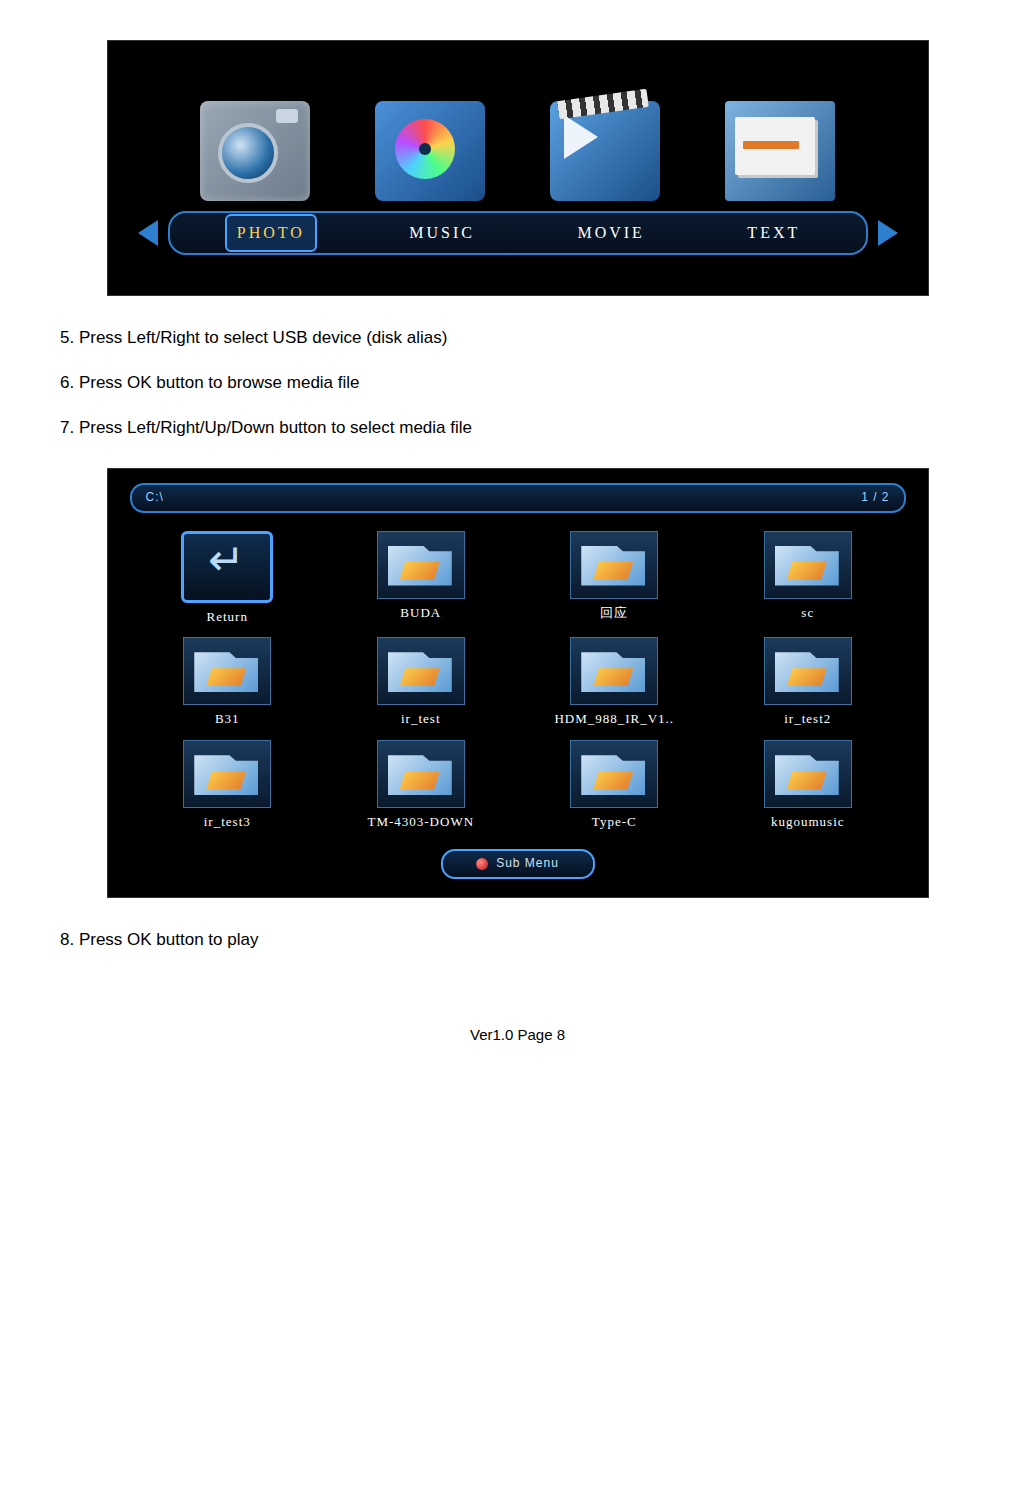PHOTO MUSIC MOVIE TEXT
5. Press Left/Right to select USB device (disk alias)
6. Press OK button to browse media file
7. Press Left/Right/Up/Down button to select media file
C:\ 1 / 2
Return
BUDA
回应
sc
B31
ir_test
HDM_988_IR_V1..
ir_test2
ir_test3
TM-4303-DOWN
Type-C
kugoumusic
Sub Menu
8. Press OK button to play
Ver1.0 Page 8